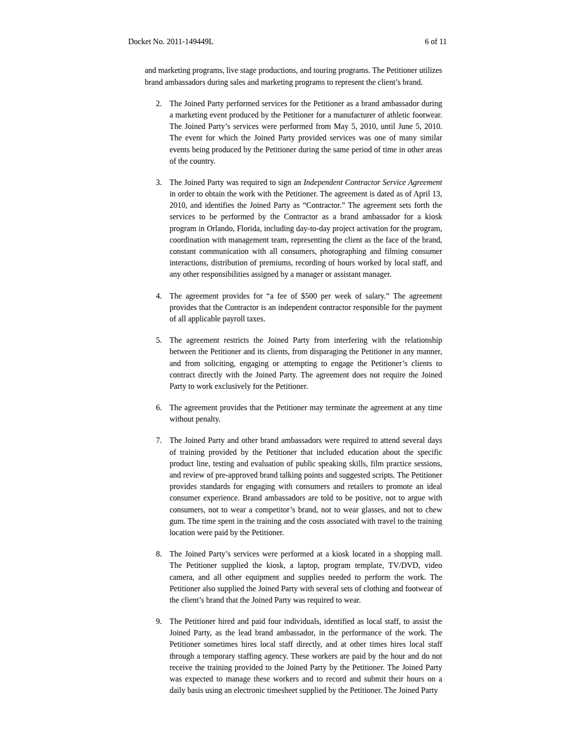Docket No. 2011-149449L 6 of 11
and marketing programs, live stage productions, and touring programs. The Petitioner utilizes brand ambassadors during sales and marketing programs to represent the client’s brand.
The Joined Party performed services for the Petitioner as a brand ambassador during a marketing event produced by the Petitioner for a manufacturer of athletic footwear. The Joined Party’s services were performed from May 5, 2010, until June 5, 2010. The event for which the Joined Party provided services was one of many similar events being produced by the Petitioner during the same period of time in other areas of the country.
The Joined Party was required to sign an Independent Contractor Service Agreement in order to obtain the work with the Petitioner. The agreement is dated as of April 13, 2010, and identifies the Joined Party as “Contractor.” The agreement sets forth the services to be performed by the Contractor as a brand ambassador for a kiosk program in Orlando, Florida, including day-to-day project activation for the program, coordination with management team, representing the client as the face of the brand, constant communication with all consumers, photographing and filming consumer interactions, distribution of premiums, recording of hours worked by local staff, and any other responsibilities assigned by a manager or assistant manager.
The agreement provides for “a fee of $500 per week of salary.” The agreement provides that the Contractor is an independent contractor responsible for the payment of all applicable payroll taxes.
The agreement restricts the Joined Party from interfering with the relationship between the Petitioner and its clients, from disparaging the Petitioner in any manner, and from soliciting, engaging or attempting to engage the Petitioner’s clients to contract directly with the Joined Party. The agreement does not require the Joined Party to work exclusively for the Petitioner.
The agreement provides that the Petitioner may terminate the agreement at any time without penalty.
The Joined Party and other brand ambassadors were required to attend several days of training provided by the Petitioner that included education about the specific product line, testing and evaluation of public speaking skills, film practice sessions, and review of pre-approved brand talking points and suggested scripts. The Petitioner provides standards for engaging with consumers and retailers to promote an ideal consumer experience. Brand ambassadors are told to be positive, not to argue with consumers, not to wear a competitor’s brand, not to wear glasses, and not to chew gum. The time spent in the training and the costs associated with travel to the training location were paid by the Petitioner.
The Joined Party’s services were performed at a kiosk located in a shopping mall. The Petitioner supplied the kiosk, a laptop, program template, TV/DVD, video camera, and all other equipment and supplies needed to perform the work. The Petitioner also supplied the Joined Party with several sets of clothing and footwear of the client’s brand that the Joined Party was required to wear.
The Petitioner hired and paid four individuals, identified as local staff, to assist the Joined Party, as the lead brand ambassador, in the performance of the work. The Petitioner sometimes hires local staff directly, and at other times hires local staff through a temporary staffing agency. These workers are paid by the hour and do not receive the training provided to the Joined Party by the Petitioner. The Joined Party was expected to manage these workers and to record and submit their hours on a daily basis using an electronic timesheet supplied by the Petitioner. The Joined Party